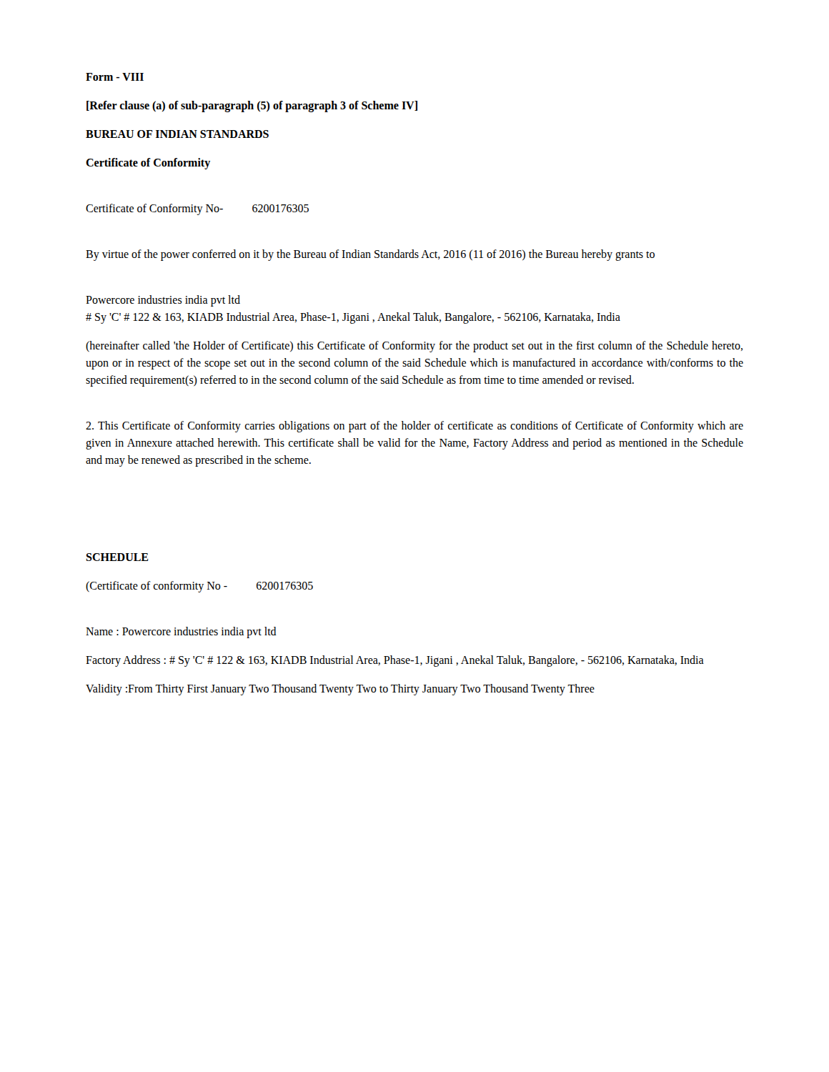Form - VIII
[Refer clause (a) of sub-paragraph (5) of paragraph 3 of Scheme IV]
BUREAU OF INDIAN STANDARDS
Certificate of Conformity
Certificate of Conformity No-6200176305
By virtue of the power conferred on it by the Bureau of Indian Standards Act, 2016 (11 of 2016) the Bureau hereby grants to
Powercore industries india pvt ltd
# Sy 'C' # 122 & 163, KIADB Industrial Area, Phase-1, Jigani , Anekal Taluk, Bangalore, - 562106, Karnataka, India
(hereinafter called 'the Holder of Certificate) this Certificate of Conformity for the product set out in the first column of the Schedule hereto, upon or in respect of the scope set out in the second column of the said Schedule which is manufactured in accordance with/conforms to the specified requirement(s) referred to in the second column of the said Schedule as from time to time amended or revised.
2. This Certificate of Conformity carries obligations on part of the holder of certificate as conditions of Certificate of Conformity which are given in Annexure attached herewith. This certificate shall be valid for the Name, Factory Address and period as mentioned in the Schedule and may be renewed as prescribed in the scheme.
SCHEDULE
(Certificate of conformity No -6200176305
Name : Powercore industries india pvt ltd
Factory Address : # Sy 'C' # 122 & 163, KIADB Industrial Area, Phase-1, Jigani , Anekal Taluk, Bangalore, - 562106, Karnataka, India
Validity :From Thirty First January Two Thousand Twenty Two to Thirty January Two Thousand Twenty Three